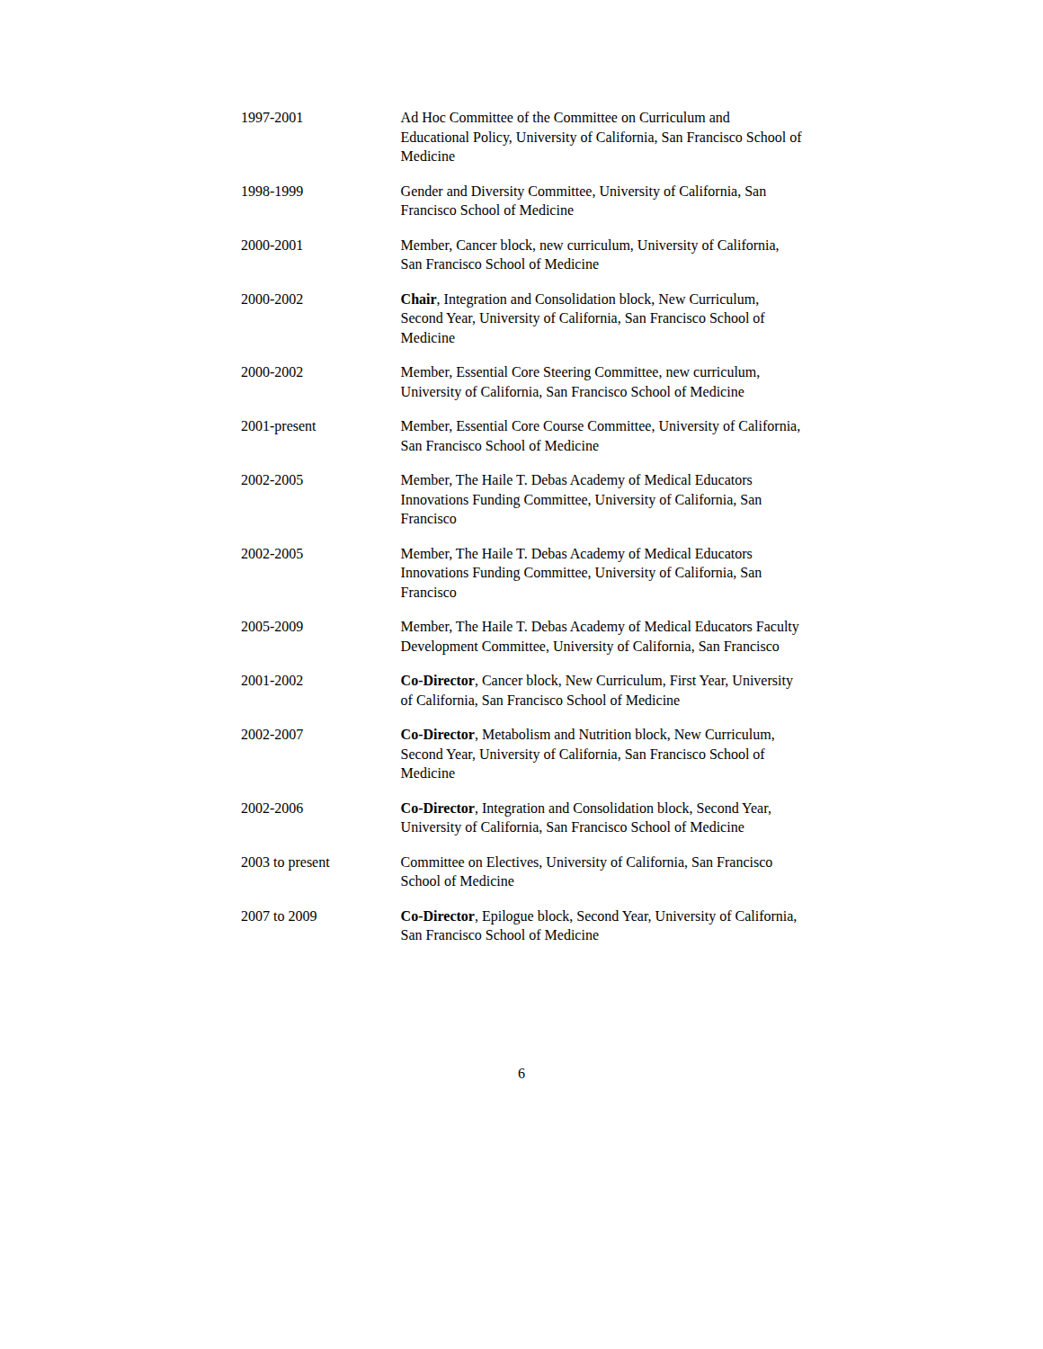| 1997-2001 | Ad Hoc Committee of the Committee on Curriculum and Educational Policy, University of California, San Francisco School of Medicine |
| 1998-1999 | Gender and Diversity Committee, University of California, San Francisco School of Medicine |
| 2000-2001 | Member, Cancer block, new curriculum, University of California, San Francisco School of Medicine |
| 2000-2002 | Chair , Integration and Consolidation block, New Curriculum, Second Year, University of California, San Francisco School of Medicine |
| 2000-2002 | Member, Essential Core Steering Committee, new curriculum, University of California, San Francisco School of Medicine |
| 2001-present | Member, Essential Core Course Committee, University of California, San Francisco School of Medicine |
| 2002-2005 | Member, The Haile T. Debas Academy of Medical Educators Innovations Funding Committee, University of California, San Francisco |
| 2002-2005 | Member, The Haile T. Debas Academy of Medical Educators Innovations Funding Committee, University of California, San Francisco |
| 2005-2009 | Member, The Haile T. Debas Academy of Medical Educators Faculty Development Committee, University of California, San Francisco |
| 2001-2002 | Co-Director , Cancer block, New Curriculum, First Year, University of California, San Francisco School of Medicine |
| 2002-2007 | Co-Director , Metabolism and Nutrition block, New Curriculum, Second Year, University of California, San Francisco School of Medicine |
| 2002-2006 | Co-Director , Integration and Consolidation block, Second Year, University of California, San Francisco School of Medicine |
| 2003 to present | Committee on Electives, University of California, San Francisco School of Medicine |
| 2007 to 2009 | Co-Director , Epilogue block, Second Year, University of California, San Francisco School of Medicine |
6